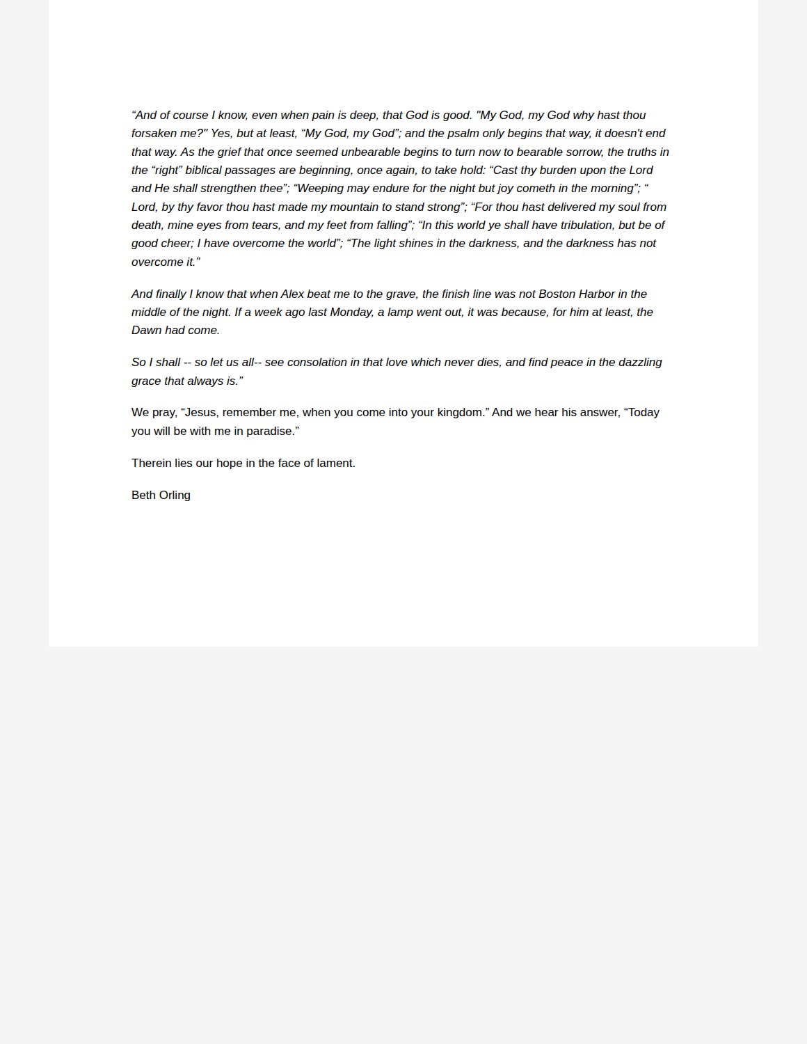“And of course I know, even when pain is deep, that God is good. "My God, my God why hast thou forsaken me?" Yes, but at least, “My God, my God”; and the psalm only begins that way, it doesn't end that way. As the grief that once seemed unbearable begins to turn now to bearable sorrow, the truths in the “right” biblical passages are beginning, once again, to take hold: “Cast thy burden upon the Lord and He shall strengthen thee”; “Weeping may endure for the night but joy cometh in the morning”; “ Lord, by thy favor thou hast made my mountain to stand strong”; “For thou hast delivered my soul from death, mine eyes from tears, and my feet from falling”; “In this world ye shall have tribulation, but be of good cheer; I have overcome the world”; “The light shines in the darkness, and the darkness has not overcome it.”
And finally I know that when Alex beat me to the grave, the finish line was not Boston Harbor in the middle of the night. If a week ago last Monday, a lamp went out, it was because, for him at least, the Dawn had come.
So I shall -- so let us all-- see consolation in that love which never dies, and find peace in the dazzling grace that always is.”
We pray, “Jesus, remember me, when you come into your kingdom.” And we hear his answer, “Today you will be with me in paradise.”
Therein lies our hope in the face of lament.
Beth Orling